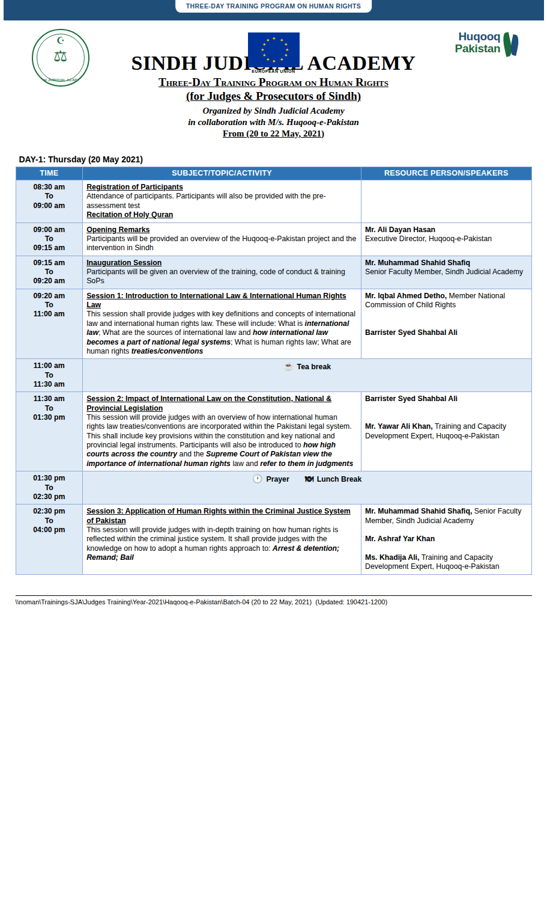THREE-DAY TRAINING PROGRAM ON HUMAN RIGHTS
☪
⚖
Sindh Judicial Academy
★ ★ ★ ★ ★ ★ ★ ★ ★ ★ ★ ★
EUROPEAN UNION
Huqooq
Pakistan
SINDH JUDICIAL ACADEMY
Three-Day Training Program on Human Rights
(for Judges & Prosecutors of Sindh)
Organized by Sindh Judicial Academy
in collaboration with M/s. Huqooq-e-Pakistan
From (20 to 22 May, 2021)
DAY-1: Thursday (20 May 2021)
| TIME | SUBJECT/TOPIC/ACTIVITY | RESOURCE PERSON/SPEAKERS |
| --- | --- | --- |
| 08:30 am To 09:00 am | Registration of Participants Attendance of participants. Participants will also be provided with the pre-assessment test Recitation of Holy Quran | |
| 09:00 am To 09:15 am | Opening Remarks Participants will be provided an overview of the Huqooq-e-Pakistan project and the intervention in Sindh | Mr. Ali Dayan Hasan Executive Director, Huqooq-e-Pakistan |
| 09:15 am To 09:20 am | Inauguration Session Participants will be given an overview of the training, code of conduct & training SoPs | Mr. Muhammad Shahid Shafiq Senior Faculty Member, Sindh Judicial Academy |
| 09:20 am To 11:00 am | Session 1: Introduction to International Law & International Human Rights Law This session shall provide judges with key definitions and concepts of international law and international human rights law. These will include: What is international law ; What are the sources of international law and how international law becomes a part of national legal systems ; What is human rights law; What are human rights treaties/conventions | Mr. Iqbal Ahmed Detho, Member National Commission of Child Rights Barrister Syed Shahbal Ali |
| 11:00 am To 11:30 am | ☕ Tea break |
| 11:30 am To 01:30 pm | Session 2: Impact of International Law on the Constitution, National & Provincial Legislation This session will provide judges with an overview of how international human rights law treaties/conventions are incorporated within the Pakistani legal system. This shall include key provisions within the constitution and key national and provincial legal instruments. Participants will also be introduced to how high courts across the country and the Supreme Court of Pakistan view the importance of international human rights law and refer to them in judgments | Barrister Syed Shahbal Ali Mr. Yawar Ali Khan, Training and Capacity Development Expert, Huqooq-e-Pakistan |
| 01:30 pm To 02:30 pm | 🕐 Prayer 🍽 Lunch Break |
| 02:30 pm To 04:00 pm | Session 3: Application of Human Rights within the Criminal Justice System of Pakistan This session will provide judges with in-depth training on how human rights is reflected within the criminal justice system. It shall provide judges with the knowledge on how to adopt a human rights approach to: Arrest & detention; Remand; Bail | Mr. Muhammad Shahid Shafiq, Senior Faculty Member, Sindh Judicial Academy Mr. Ashraf Yar Khan Ms. Khadija Ali, Training and Capacity Development Expert, Huqooq-e-Pakistan |
\\noman\Trainings-SJA\Judges Training\Year-2021\Haqooq-e-Pakistan\Batch-04 (20 to 22 May, 2021) (Updated: 190421-1200)